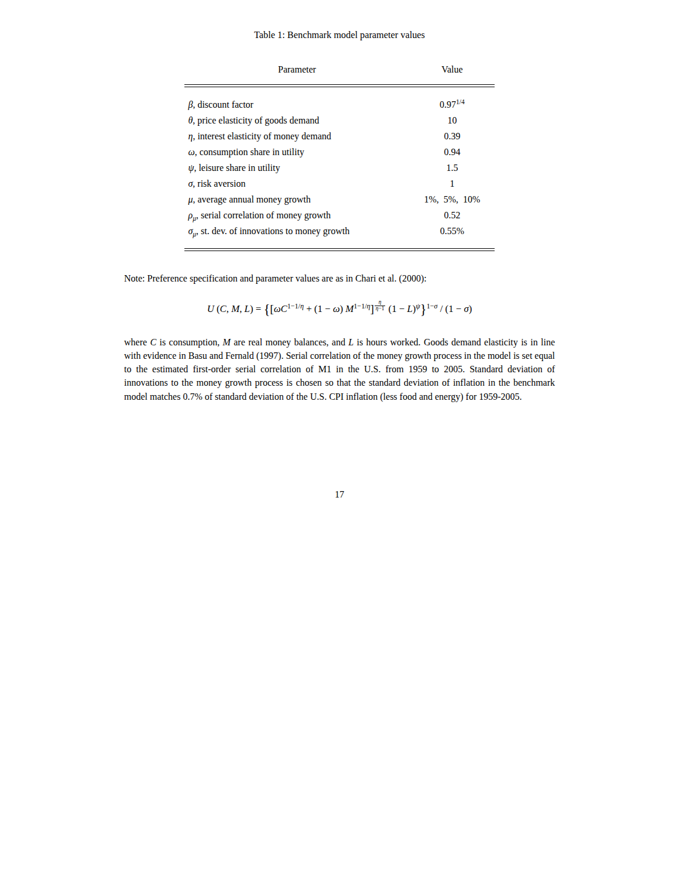Table 1: Benchmark model parameter values
| Parameter | Value |
| --- | --- |
| β , discount factor | 0.97 1/4 |
| θ , price elasticity of goods demand | 10 |
| η , interest elasticity of money demand | 0.39 |
| ω , consumption share in utility | 0.94 |
| ψ , leisure share in utility | 1.5 |
| σ , risk aversion | 1 |
| μ , average annual money growth | 1%, 5%, 10% |
| ρ μ , serial correlation of money growth | 0.52 |
| σ μ , st. dev. of innovations to money growth | 0.55% |
Note: Preference specification and parameter values are as in Chari et al. (2000):
U (C, M, L) = {[ωC1−1/η + (1 − ω) M1−1/η]ηη−1 (1 − L)ψ}1−σ / (1 − σ)
where C is consumption, M are real money balances, and L is hours worked. Goods demand elasticity is in line with evidence in Basu and Fernald (1997). Serial correlation of the money growth process in the model is set equal to the estimated first-order serial correlation of M1 in the U.S. from 1959 to 2005. Standard deviation of innovations to the money growth process is chosen so that the standard deviation of inflation in the benchmark model matches 0.7% of standard deviation of the U.S. CPI inflation (less food and energy) for 1959-2005.
17